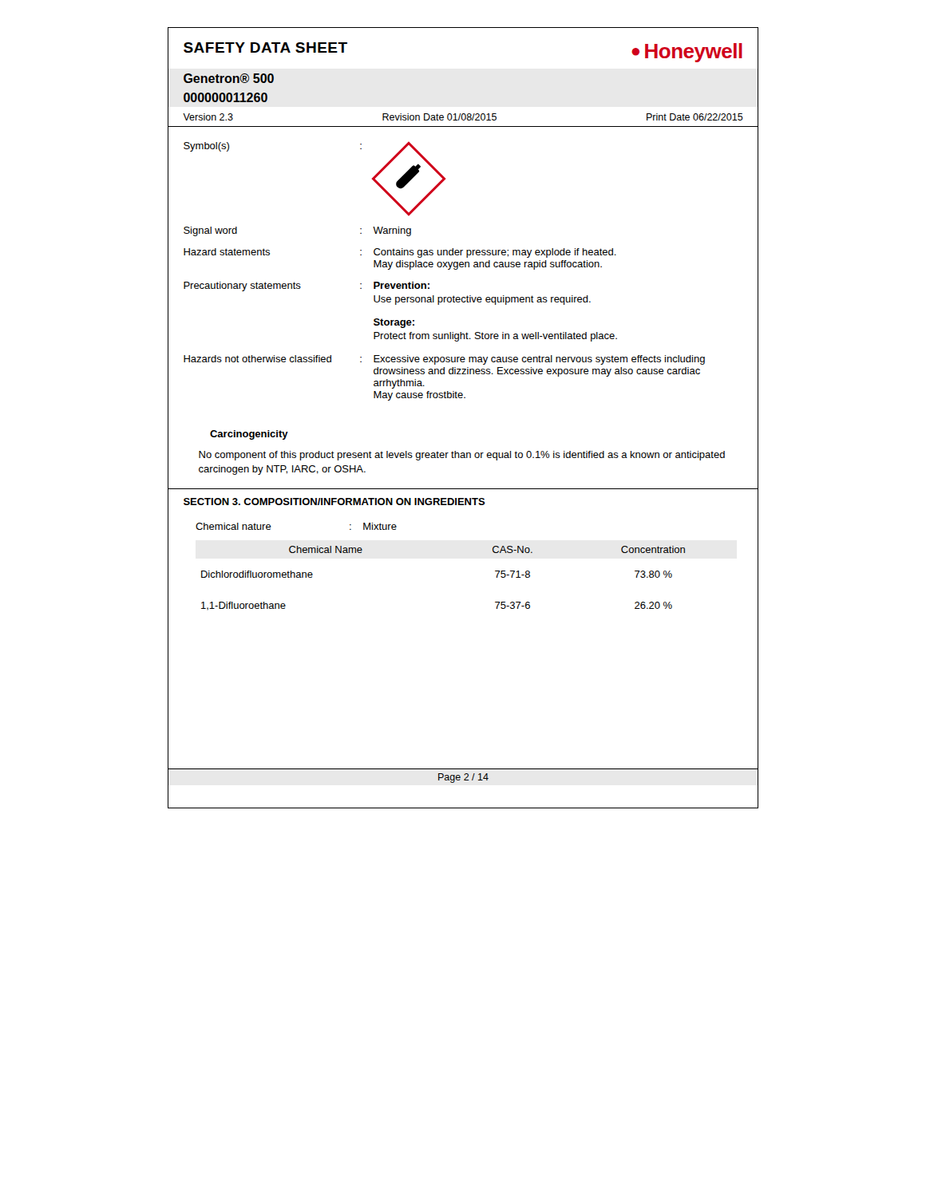SAFETY DATA SHEET
●Honeywell
Genetron® 500
000000011260
Version 2.3
Revision Date 01/08/2015
Print Date 06/22/2015
| Symbol(s) | : | |
| Signal word | : | Warning |
| Hazard statements | : | Contains gas under pressure; may explode if heated. May displace oxygen and cause rapid suffocation. |
| Precautionary statements | : | Prevention: Use personal protective equipment as required. Storage: Protect from sunlight. Store in a well-ventilated place. |
| Hazards not otherwise classified | : | Excessive exposure may cause central nervous system effects including drowsiness and dizziness. Excessive exposure may also cause cardiac arrhythmia. May cause frostbite. |
Carcinogenicity
No component of this product present at levels greater than or equal to 0.1% is identified as a known or anticipated carcinogen by NTP, IARC, or OSHA.
SECTION 3. COMPOSITION/INFORMATION ON INGREDIENTS
Chemical nature
:
Mixture
| Chemical Name | CAS-No. | Concentration |
| --- | --- | --- |
| Dichlorodifluoromethane | 75-71-8 | 73.80 % |
| 1,1-Difluoroethane | 75-37-6 | 26.20 % |
Page 2 / 14